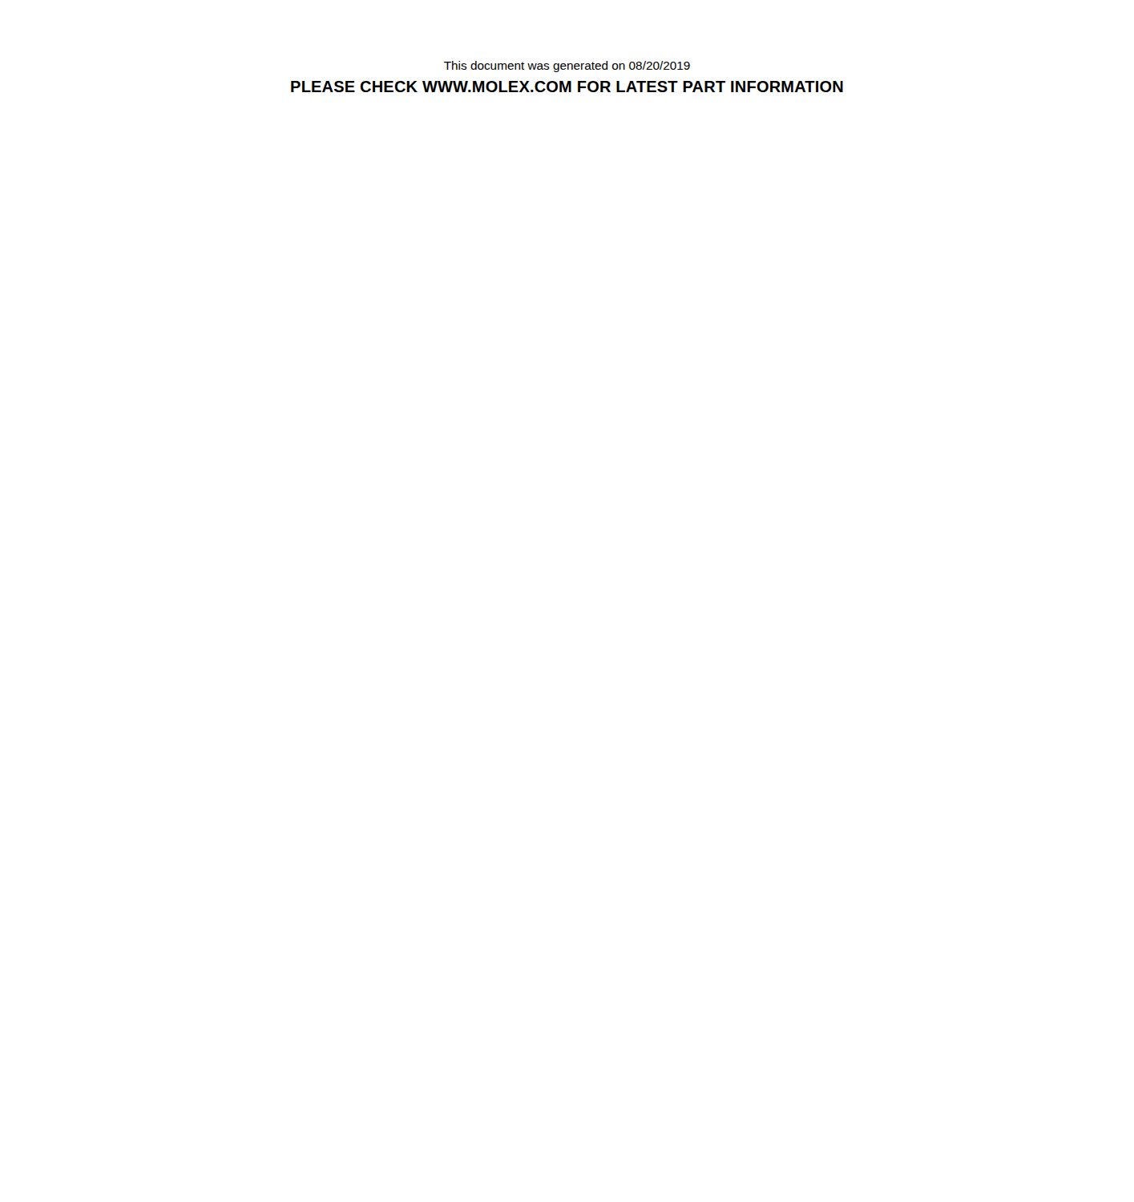This document was generated on 08/20/2019
PLEASE CHECK WWW.MOLEX.COM FOR LATEST PART INFORMATION